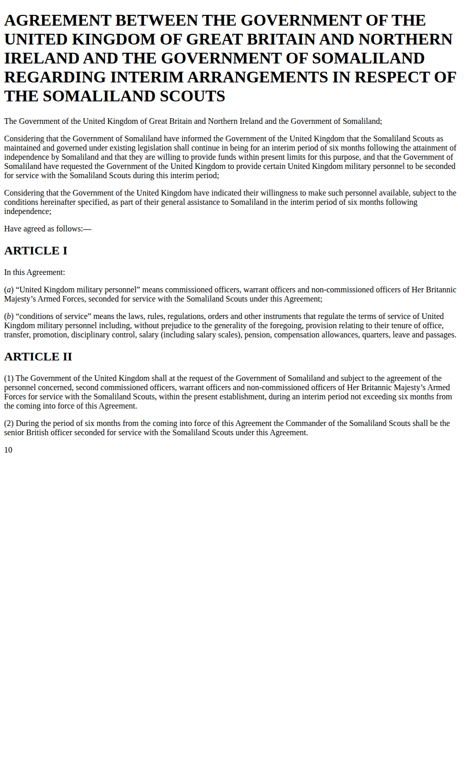AGREEMENT BETWEEN THE GOVERNMENT OF THE UNITED KINGDOM OF GREAT BRITAIN AND NORTHERN IRELAND AND THE GOVERNMENT OF SOMALILAND REGARDING INTERIM ARRANGEMENTS IN RESPECT OF THE SOMALILAND SCOUTS
The Government of the United Kingdom of Great Britain and Northern Ireland and the Government of Somaliland;
Considering that the Government of Somaliland have informed the Government of the United Kingdom that the Somaliland Scouts as maintained and governed under existing legislation shall continue in being for an interim period of six months following the attainment of independence by Somaliland and that they are willing to provide funds within present limits for this purpose, and that the Government of Somaliland have requested the Government of the United Kingdom to provide certain United Kingdom military personnel to be seconded for service with the Somaliland Scouts during this interim period;
Considering that the Government of the United Kingdom have indicated their willingness to make such personnel available, subject to the conditions hereinafter specified, as part of their general assistance to Somaliland in the interim period of six months following independence;
Have agreed as follows:—
ARTICLE I
In this Agreement:
(a) “United Kingdom military personnel” means commissioned officers, warrant officers and non-commissioned officers of Her Britannic Majesty’s Armed Forces, seconded for service with the Somaliland Scouts under this Agreement;
(b) “conditions of service” means the laws, rules, regulations, orders and other instruments that regulate the terms of service of United Kingdom military personnel including, without prejudice to the generality of the foregoing, provision relating to their tenure of office, transfer, promotion, disciplinary control, salary (including salary scales), pension, compensation allowances, quarters, leave and passages.
ARTICLE II
(1) The Government of the United Kingdom shall at the request of the Government of Somaliland and subject to the agreement of the personnel concerned, second commissioned officers, warrant officers and non-commissioned officers of Her Britannic Majesty’s Armed Forces for service with the Somaliland Scouts, within the present establishment, during an interim period not exceeding six months from the coming into force of this Agreement.
(2) During the period of six months from the coming into force of this Agreement the Commander of the Somaliland Scouts shall be the senior British officer seconded for service with the Somaliland Scouts under this Agreement.
10